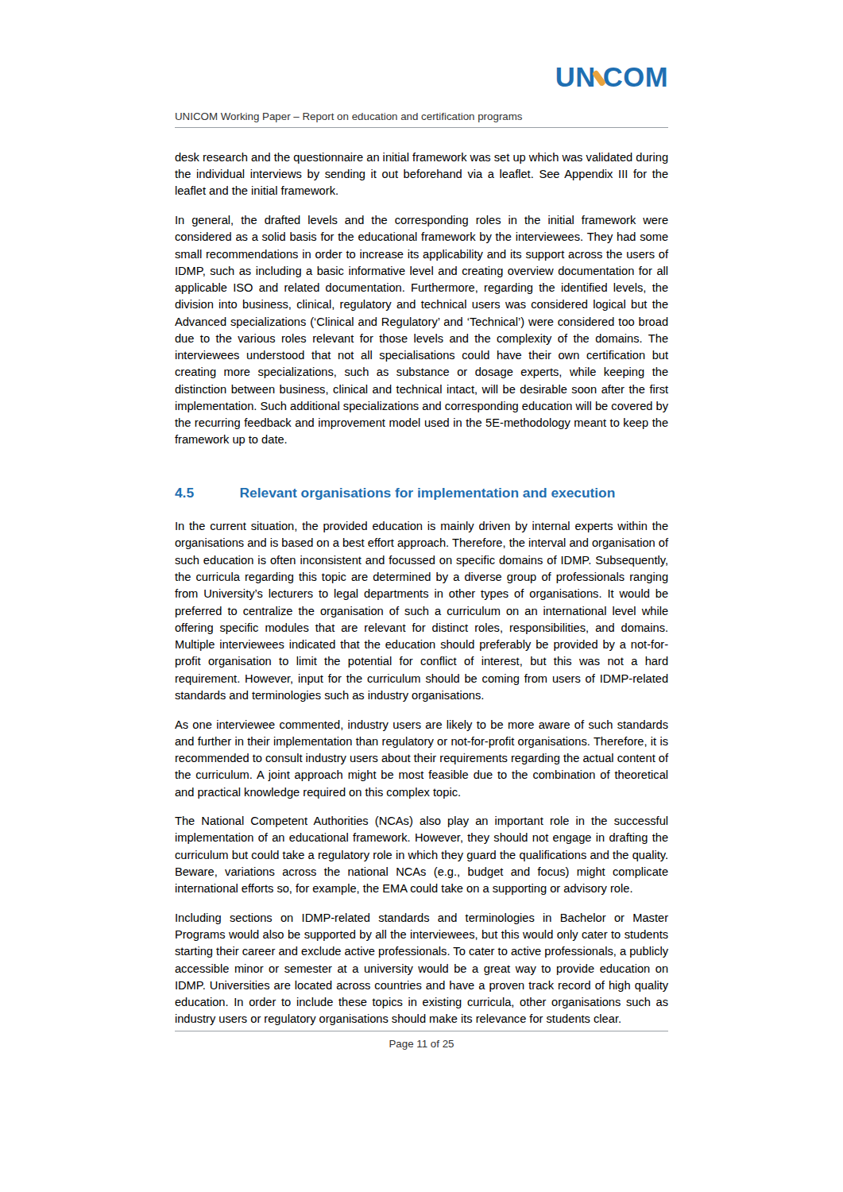UN COM
UNICOM Working Paper – Report on education and certification programs
desk research and the questionnaire an initial framework was set up which was validated during the individual interviews by sending it out beforehand via a leaflet. See Appendix III for the leaflet and the initial framework.
In general, the drafted levels and the corresponding roles in the initial framework were considered as a solid basis for the educational framework by the interviewees. They had some small recommendations in order to increase its applicability and its support across the users of IDMP, such as including a basic informative level and creating overview documentation for all applicable ISO and related documentation. Furthermore, regarding the identified levels, the division into business, clinical, regulatory and technical users was considered logical but the Advanced specializations (‘Clinical and Regulatory’ and ‘Technical’) were considered too broad due to the various roles relevant for those levels and the complexity of the domains. The interviewees understood that not all specialisations could have their own certification but creating more specializations, such as substance or dosage experts, while keeping the distinction between business, clinical and technical intact, will be desirable soon after the first implementation. Such additional specializations and corresponding education will be covered by the recurring feedback and improvement model used in the 5E-methodology meant to keep the framework up to date.
4.5 Relevant organisations for implementation and execution
In the current situation, the provided education is mainly driven by internal experts within the organisations and is based on a best effort approach. Therefore, the interval and organisation of such education is often inconsistent and focussed on specific domains of IDMP. Subsequently, the curricula regarding this topic are determined by a diverse group of professionals ranging from University’s lecturers to legal departments in other types of organisations. It would be preferred to centralize the organisation of such a curriculum on an international level while offering specific modules that are relevant for distinct roles, responsibilities, and domains. Multiple interviewees indicated that the education should preferably be provided by a not-for-profit organisation to limit the potential for conflict of interest, but this was not a hard requirement. However, input for the curriculum should be coming from users of IDMP-related standards and terminologies such as industry organisations.
As one interviewee commented, industry users are likely to be more aware of such standards and further in their implementation than regulatory or not-for-profit organisations. Therefore, it is recommended to consult industry users about their requirements regarding the actual content of the curriculum. A joint approach might be most feasible due to the combination of theoretical and practical knowledge required on this complex topic.
The National Competent Authorities (NCAs) also play an important role in the successful implementation of an educational framework. However, they should not engage in drafting the curriculum but could take a regulatory role in which they guard the qualifications and the quality. Beware, variations across the national NCAs (e.g., budget and focus) might complicate international efforts so, for example, the EMA could take on a supporting or advisory role.
Including sections on IDMP-related standards and terminologies in Bachelor or Master Programs would also be supported by all the interviewees, but this would only cater to students starting their career and exclude active professionals. To cater to active professionals, a publicly accessible minor or semester at a university would be a great way to provide education on IDMP. Universities are located across countries and have a proven track record of high quality education. In order to include these topics in existing curricula, other organisations such as industry users or regulatory organisations should make its relevance for students clear.
Page 11 of 25